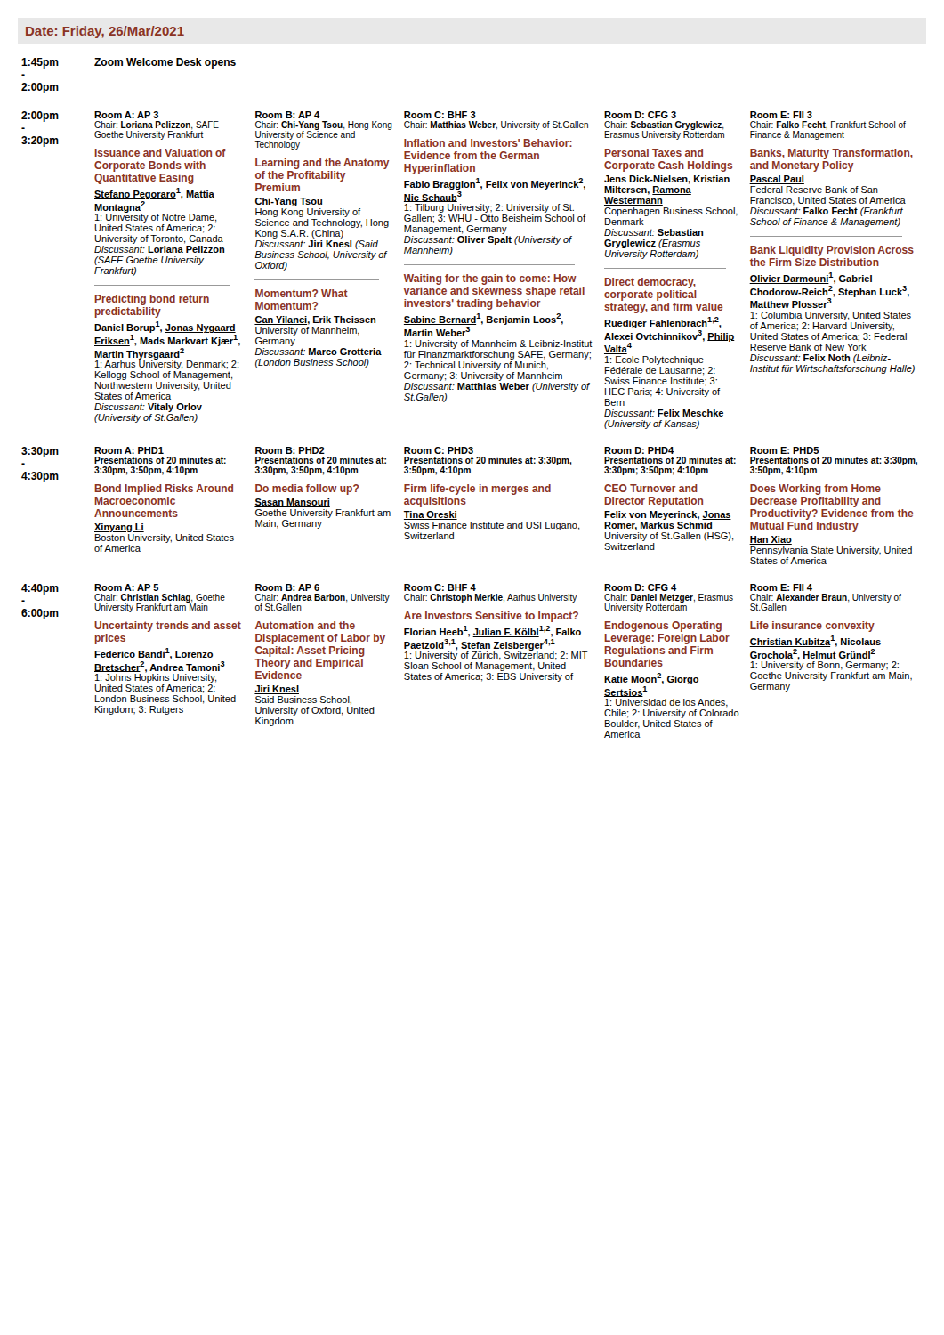Date: Friday, 26/Mar/2021
| 1:45pm - 2:00pm | Zoom Welcome Desk opens |
| 2:00pm - 3:20pm | Room A: AP 3 Chair: Loriana Pelizzon , SAFE Goethe University Frankfurt Issuance and Valuation of Corporate Bonds with Quantitative Easing Stefano Pegoraro 1 , Mattia Montagna 2 1: University of Notre Dame, United States of America; 2: University of Toronto, Canada Discussant: Loriana Pelizzon (SAFE Goethe University Frankfurt) Predicting bond return predictability Daniel Borup 1 , Jonas Nygaard Eriksen 1 , Mads Markvart Kjær 1 , Martin Thyrsgaard 2 1: Aarhus University, Denmark; 2: Kellogg School of Management, Northwestern University, United States of America Discussant: Vitaly Orlov (University of St.Gallen) | Room B: AP 4 Chair: Chi-Yang Tsou , Hong Kong University of Science and Technology Learning and the Anatomy of the Profitability Premium Chi-Yang Tsou Hong Kong University of Science and Technology, Hong Kong S.A.R. (China) Discussant: Jiri Knesl (Said Business School, University of Oxford) Momentum? What Momentum? Can Yilanci , Erik Theissen University of Mannheim, Germany Discussant: Marco Grotteria (London Business School) | Room C: BHF 3 Chair: Matthias Weber , University of St.Gallen Inflation and Investors' Behavior: Evidence from the German Hyperinflation Fabio Braggion 1 , Felix von Meyerinck 2 , Nic Schaub 3 1: Tilburg University; 2: University of St. Gallen; 3: WHU - Otto Beisheim School of Management, Germany Discussant: Oliver Spalt (University of Mannheim) Waiting for the gain to come: How variance and skewness shape retail investors' trading behavior Sabine Bernard 1 , Benjamin Loos 2 , Martin Weber 3 1: University of Mannheim & Leibniz-Institut für Finanzmarktforschung SAFE, Germany; 2: Technical University of Munich, Germany; 3: University of Mannheim Discussant: Matthias Weber (University of St.Gallen) | Room D: CFG 3 Chair: Sebastian Gryglewicz , Erasmus University Rotterdam Personal Taxes and Corporate Cash Holdings Jens Dick-Nielsen, Kristian Miltersen, Ramona Westermann Copenhagen Business School, Denmark Discussant: Sebastian Gryglewicz (Erasmus University Rotterdam) Direct democracy, corporate political strategy, and firm value Ruediger Fahlenbrach 1,2 , Alexei Ovtchinnikov 3 , Philip Valta 4 1: Ecole Polytechnique Fédérale de Lausanne; 2: Swiss Finance Institute; 3: HEC Paris; 4: University of Bern Discussant: Felix Meschke (University of Kansas) | Room E: FII 3 Chair: Falko Fecht , Frankfurt School of Finance & Management Banks, Maturity Transformation, and Monetary Policy Pascal Paul Federal Reserve Bank of San Francisco, United States of America Discussant: Falko Fecht (Frankfurt School of Finance & Management) Bank Liquidity Provision Across the Firm Size Distribution Olivier Darmouni 1 , Gabriel Chodorow-Reich 2 , Stephan Luck 3 , Matthew Plosser 3 1: Columbia University, United States of America; 2: Harvard University, United States of America; 3: Federal Reserve Bank of New York Discussant: Felix Noth (Leibniz-Institut für Wirtschaftsforschung Halle) |
| 3:30pm - 4:30pm | Room A: PHD1 Presentations of 20 minutes at: 3:30pm, 3:50pm, 4:10pm Bond Implied Risks Around Macroeconomic Announcements Xinyang Li Boston University, United States of America | Room B: PHD2 Presentations of 20 minutes at: 3:30pm, 3:50pm, 4:10pm Do media follow up? Sasan Mansouri Goethe University Frankfurt am Main, Germany | Room C: PHD3 Presentations of 20 minutes at: 3:30pm, 3:50pm, 4:10pm Firm life-cycle in merges and acquisitions Tina Oreski Swiss Finance Institute and USI Lugano, Switzerland | Room D: PHD4 Presentations of 20 minutes at: 3:30pm; 3:50pm; 4:10pm CEO Turnover and Director Reputation Felix von Meyerinck, Jonas Romer , Markus Schmid University of St.Gallen (HSG), Switzerland | Room E: PHD5 Presentations of 20 minutes at: 3:30pm, 3:50pm, 4:10pm Does Working from Home Decrease Profitability and Productivity? Evidence from the Mutual Fund Industry Han Xiao Pennsylvania State University, United States of America |
| 4:40pm - 6:00pm | Room A: AP 5 Chair: Christian Schlag , Goethe University Frankfurt am Main Uncertainty trends and asset prices Federico Bandi 1 , Lorenzo Bretscher 2 , Andrea Tamoni 3 1: Johns Hopkins University, United States of America; 2: London Business School, United Kingdom; 3: Rutgers | Room B: AP 6 Chair: Andrea Barbon , University of St.Gallen Automation and the Displacement of Labor by Capital: Asset Pricing Theory and Empirical Evidence Jiri Knesl Said Business School, University of Oxford, United Kingdom | Room C: BHF 4 Chair: Christoph Merkle , Aarhus University Are Investors Sensitive to Impact? Florian Heeb 1 , Julian F. Kölbl 1,2 , Falko Paetzold 3,1 , Stefan Zeisberger 4,1 1: University of Zürich, Switzerland; 2: MIT Sloan School of Management, United States of America; 3: EBS University of | Room D: CFG 4 Chair: Daniel Metzger , Erasmus University Rotterdam Endogenous Operating Leverage: Foreign Labor Regulations and Firm Boundaries Katie Moon 2 , Giorgo Sertsios 1 1: Universidad de los Andes, Chile; 2: University of Colorado Boulder, United States of America | Room E: FII 4 Chair: Alexander Braun , University of St.Gallen Life insurance convexity Christian Kubitza 1 , Nicolaus Grochola 2 , Helmut Gründl 2 1: University of Bonn, Germany; 2: Goethe University Frankfurt am Main, Germany |